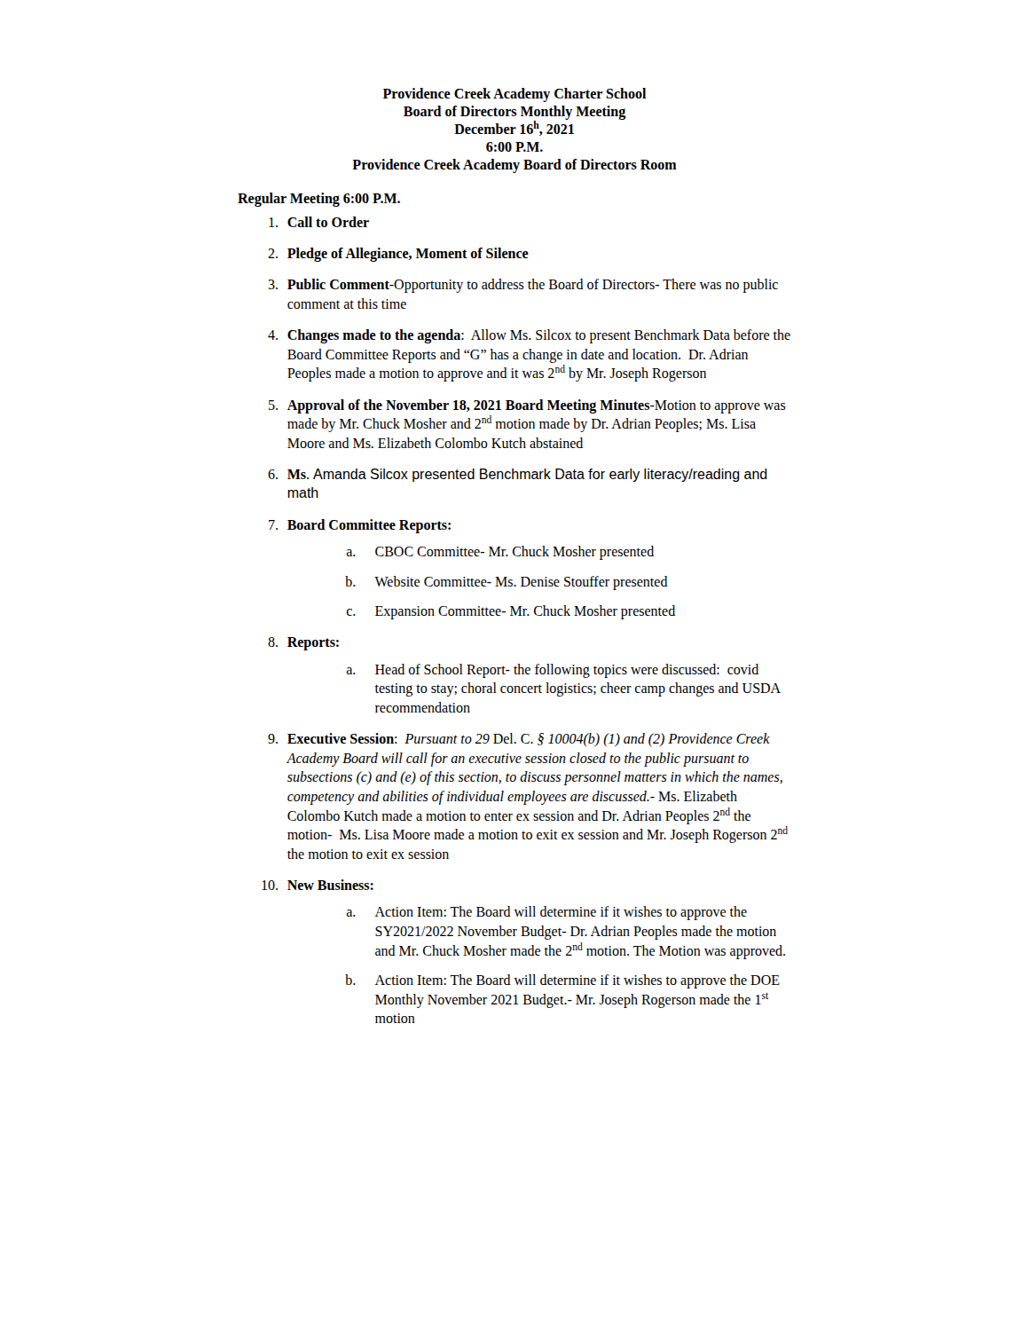Providence Creek Academy Charter School
Board of Directors Monthly Meeting
December 16h, 2021
6:00 P.M.
Providence Creek Academy Board of Directors Room
Regular Meeting 6:00 P.M.
Call to Order
Pledge of Allegiance, Moment of Silence
Public Comment-Opportunity to address the Board of Directors- There was no public comment at this time
Changes made to the agenda: Allow Ms. Silcox to present Benchmark Data before the Board Committee Reports and “G” has a change in date and location. Dr. Adrian Peoples made a motion to approve and it was 2nd by Mr. Joseph Rogerson
Approval of the November 18, 2021 Board Meeting Minutes-Motion to approve was made by Mr. Chuck Mosher and 2nd motion made by Dr. Adrian Peoples; Ms. Lisa Moore and Ms. Elizabeth Colombo Kutch abstained
Ms. Amanda Silcox presented Benchmark Data for early literacy/reading and math
Board Committee Reports:
CBOC Committee- Mr. Chuck Mosher presented
Website Committee- Ms. Denise Stouffer presented
Expansion Committee- Mr. Chuck Mosher presented
Reports:
Head of School Report- the following topics were discussed: covid testing to stay; choral concert logistics; cheer camp changes and USDA recommendation
Executive Session: Pursuant to 29 Del. C. § 10004(b) (1) and (2) Providence Creek Academy Board will call for an executive session closed to the public pursuant to subsections (c) and (e) of this section, to discuss personnel matters in which the names, competency and abilities of individual employees are discussed.- Ms. Elizabeth Colombo Kutch made a motion to enter ex session and Dr. Adrian Peoples 2nd the motion- Ms. Lisa Moore made a motion to exit ex session and Mr. Joseph Rogerson 2nd the motion to exit ex session
New Business:
Action Item: The Board will determine if it wishes to approve the SY2021/2022 November Budget- Dr. Adrian Peoples made the motion and Mr. Chuck Mosher made the 2nd motion. The Motion was approved.
Action Item: The Board will determine if it wishes to approve the DOE Monthly November 2021 Budget.- Mr. Joseph Rogerson made the 1st motion